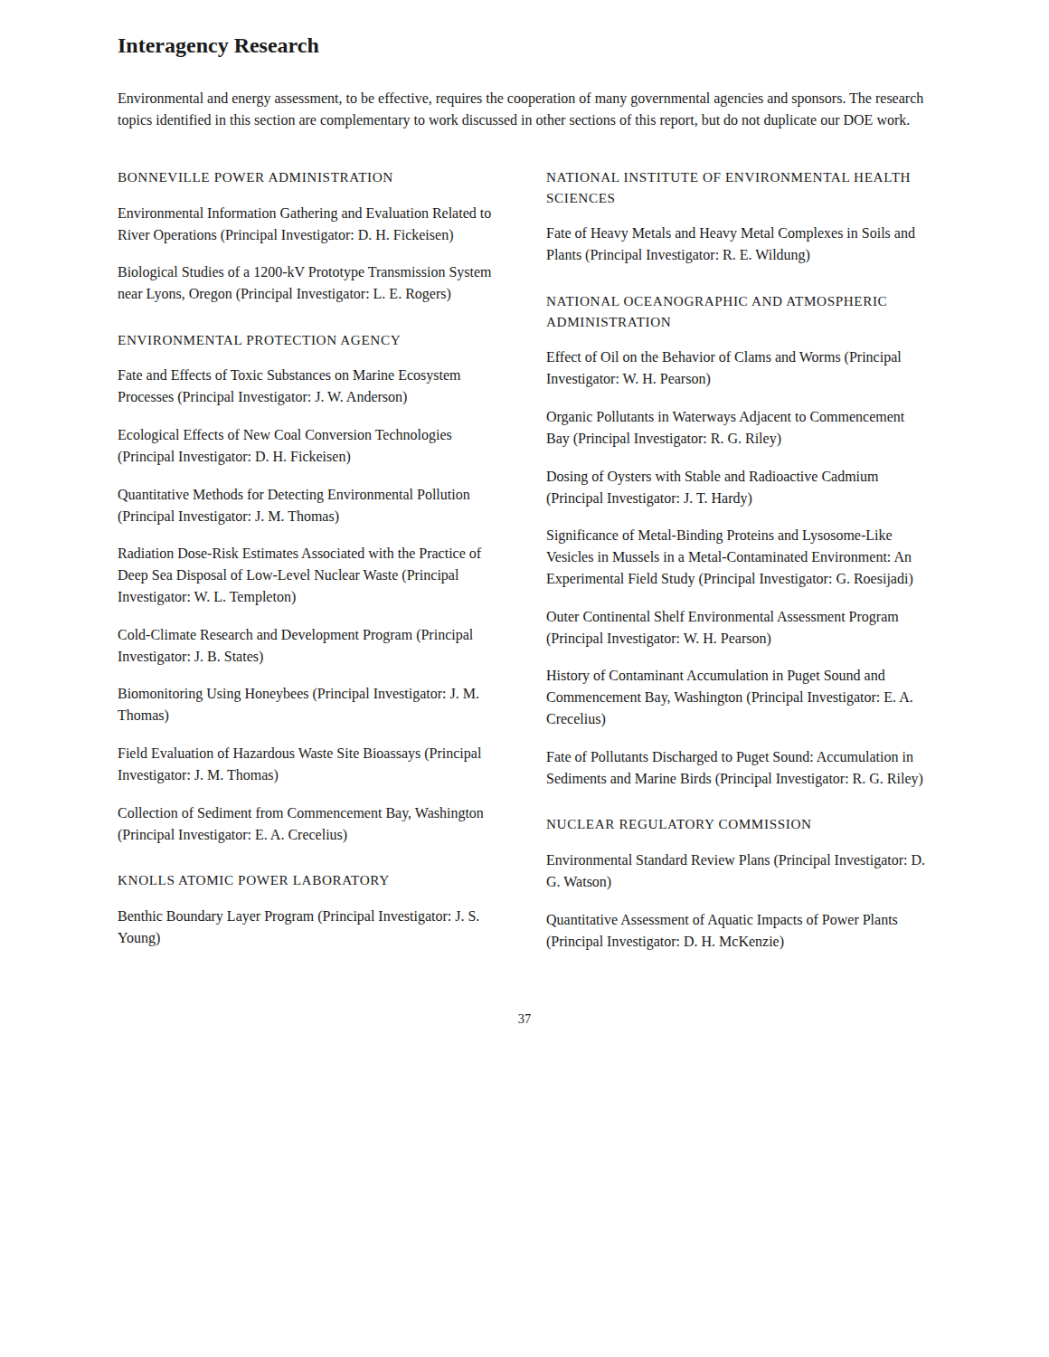Interagency Research
Environmental and energy assessment, to be effective, requires the cooperation of many governmental agencies and sponsors. The research topics identified in this section are complementary to work discussed in other sections of this report, but do not duplicate our DOE work.
Bonneville Power Administration
Environmental Information Gathering and Evaluation Related to River Operations (Principal Investigator: D. H. Fickeisen)
Biological Studies of a 1200-kV Prototype Transmission System near Lyons, Oregon (Principal Investigator: L. E. Rogers)
Environmental Protection Agency
Fate and Effects of Toxic Substances on Marine Ecosystem Processes (Principal Investigator: J. W. Anderson)
Ecological Effects of New Coal Conversion Technologies (Principal Investigator: D. H. Fickeisen)
Quantitative Methods for Detecting Environmental Pollution (Principal Investigator: J. M. Thomas)
Radiation Dose-Risk Estimates Associated with the Practice of Deep Sea Disposal of Low-Level Nuclear Waste (Principal Investigator: W. L. Templeton)
Cold-Climate Research and Development Program (Principal Investigator: J. B. States)
Biomonitoring Using Honeybees (Principal Investigator: J. M. Thomas)
Field Evaluation of Hazardous Waste Site Bioassays (Principal Investigator: J. M. Thomas)
Collection of Sediment from Commencement Bay, Washington (Principal Investigator: E. A. Crecelius)
Knolls Atomic Power Laboratory
Benthic Boundary Layer Program (Principal Investigator: J. S. Young)
National Institute of Environmental Health Sciences
Fate of Heavy Metals and Heavy Metal Complexes in Soils and Plants (Principal Investigator: R. E. Wildung)
National Oceanographic and Atmospheric Administration
Effect of Oil on the Behavior of Clams and Worms (Principal Investigator: W. H. Pearson)
Organic Pollutants in Waterways Adjacent to Commencement Bay (Principal Investigator: R. G. Riley)
Dosing of Oysters with Stable and Radioactive Cadmium (Principal Investigator: J. T. Hardy)
Significance of Metal-Binding Proteins and Lysosome-Like Vesicles in Mussels in a Metal-Contaminated Environment: An Experimental Field Study (Principal Investigator: G. Roesijadi)
Outer Continental Shelf Environmental Assessment Program (Principal Investigator: W. H. Pearson)
History of Contaminant Accumulation in Puget Sound and Commencement Bay, Washington (Principal Investigator: E. A. Crecelius)
Fate of Pollutants Discharged to Puget Sound: Accumulation in Sediments and Marine Birds (Principal Investigator: R. G. Riley)
Nuclear Regulatory Commission
Environmental Standard Review Plans (Principal Investigator: D. G. Watson)
Quantitative Assessment of Aquatic Impacts of Power Plants (Principal Investigator: D. H. McKenzie)
37